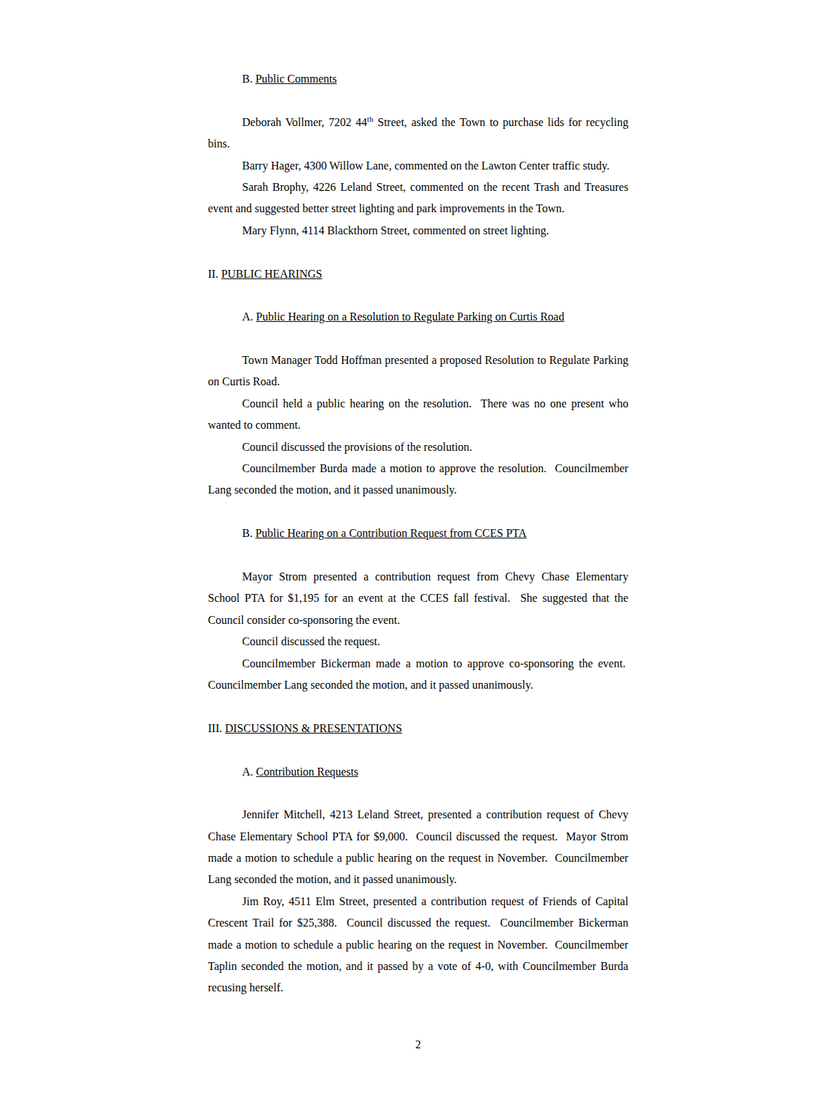B. Public Comments
Deborah Vollmer, 7202 44th Street, asked the Town to purchase lids for recycling bins.
Barry Hager, 4300 Willow Lane, commented on the Lawton Center traffic study.
Sarah Brophy, 4226 Leland Street, commented on the recent Trash and Treasures event and suggested better street lighting and park improvements in the Town.
Mary Flynn, 4114 Blackthorn Street, commented on street lighting.
II. PUBLIC HEARINGS
A. Public Hearing on a Resolution to Regulate Parking on Curtis Road
Town Manager Todd Hoffman presented a proposed Resolution to Regulate Parking on Curtis Road.
Council held a public hearing on the resolution. There was no one present who wanted to comment.
Council discussed the provisions of the resolution.
Councilmember Burda made a motion to approve the resolution. Councilmember Lang seconded the motion, and it passed unanimously.
B. Public Hearing on a Contribution Request from CCES PTA
Mayor Strom presented a contribution request from Chevy Chase Elementary School PTA for $1,195 for an event at the CCES fall festival. She suggested that the Council consider co-sponsoring the event.
Council discussed the request.
Councilmember Bickerman made a motion to approve co-sponsoring the event. Councilmember Lang seconded the motion, and it passed unanimously.
III. DISCUSSIONS & PRESENTATIONS
A. Contribution Requests
Jennifer Mitchell, 4213 Leland Street, presented a contribution request of Chevy Chase Elementary School PTA for $9,000. Council discussed the request. Mayor Strom made a motion to schedule a public hearing on the request in November. Councilmember Lang seconded the motion, and it passed unanimously.
Jim Roy, 4511 Elm Street, presented a contribution request of Friends of Capital Crescent Trail for $25,388. Council discussed the request. Councilmember Bickerman made a motion to schedule a public hearing on the request in November. Councilmember Taplin seconded the motion, and it passed by a vote of 4-0, with Councilmember Burda recusing herself.
2